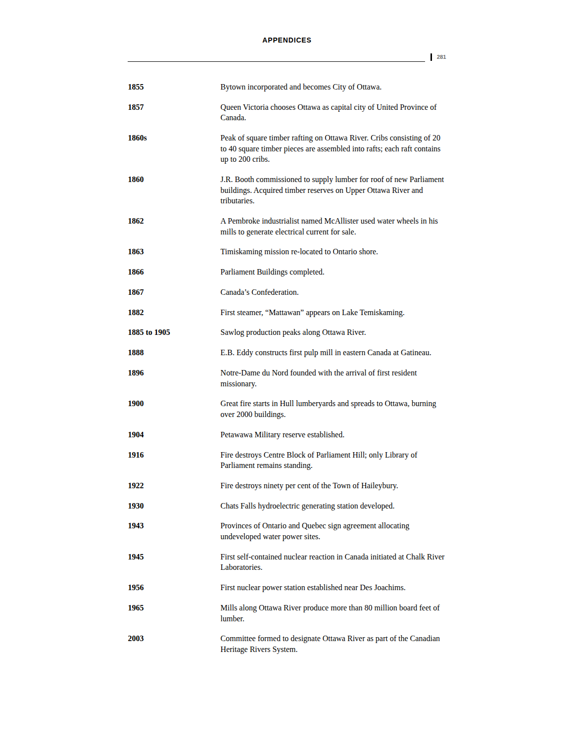APPENDICES
281
| 1855 | Bytown incorporated and becomes City of Ottawa. |
| 1857 | Queen Victoria chooses Ottawa as capital city of United Province of Canada. |
| 1860s | Peak of square timber rafting on Ottawa River. Cribs consisting of 20 to 40 square timber pieces are assembled into rafts; each raft contains up to 200 cribs. |
| 1860 | J.R. Booth commissioned to supply lumber for roof of new Parliament buildings. Acquired timber reserves on Upper Ottawa River and tributaries. |
| 1862 | A Pembroke industrialist named McAllister used water wheels in his mills to generate electrical current for sale. |
| 1863 | Timiskaming mission re-located to Ontario shore. |
| 1866 | Parliament Buildings completed. |
| 1867 | Canada’s Confederation. |
| 1882 | First steamer, “Mattawan” appears on Lake Temiskaming. |
| 1885 to 1905 | Sawlog production peaks along Ottawa River. |
| 1888 | E.B. Eddy constructs first pulp mill in eastern Canada at Gatineau. |
| 1896 | Notre-Dame du Nord founded with the arrival of first resident missionary. |
| 1900 | Great fire starts in Hull lumberyards and spreads to Ottawa, burning over 2000 buildings. |
| 1904 | Petawawa Military reserve established. |
| 1916 | Fire destroys Centre Block of Parliament Hill; only Library of Parliament remains standing. |
| 1922 | Fire destroys ninety per cent of the Town of Haileybury. |
| 1930 | Chats Falls hydroelectric generating station developed. |
| 1943 | Provinces of Ontario and Quebec sign agreement allocating undeveloped water power sites. |
| 1945 | First self-contained nuclear reaction in Canada initiated at Chalk River Laboratories. |
| 1956 | First nuclear power station established near Des Joachims. |
| 1965 | Mills along Ottawa River produce more than 80 million board feet of lumber. |
| 2003 | Committee formed to designate Ottawa River as part of the Canadian Heritage Rivers System. |